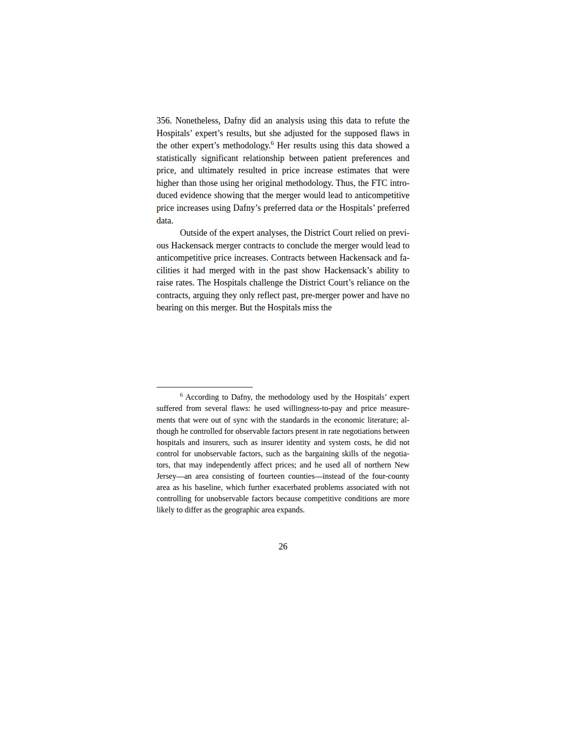356. Nonetheless, Dafny did an analysis using this data to refute the Hospitals’ expert’s results, but she adjusted for the supposed flaws in the other expert’s methodology.6 Her results using this data showed a statistically significant relationship between patient preferences and price, and ultimately resulted in price increase estimates that were higher than those using her original methodology. Thus, the FTC introduced evidence showing that the merger would lead to anticompetitive price increases using Dafny’s preferred data or the Hospitals’ preferred data.
Outside of the expert analyses, the District Court relied on previous Hackensack merger contracts to conclude the merger would lead to anticompetitive price increases. Contracts between Hackensack and facilities it had merged with in the past show Hackensack’s ability to raise rates. The Hospitals challenge the District Court’s reliance on the contracts, arguing they only reflect past, pre-merger power and have no bearing on this merger. But the Hospitals miss the
6 According to Dafny, the methodology used by the Hospitals’ expert suffered from several flaws: he used willingness-to-pay and price measurements that were out of sync with the standards in the economic literature; although he controlled for observable factors present in rate negotiations between hospitals and insurers, such as insurer identity and system costs, he did not control for unobservable factors, such as the bargaining skills of the negotiators, that may independently affect prices; and he used all of northern New Jersey—an area consisting of fourteen counties—instead of the four-county area as his baseline, which further exacerbated problems associated with not controlling for unobservable factors because competitive conditions are more likely to differ as the geographic area expands.
26